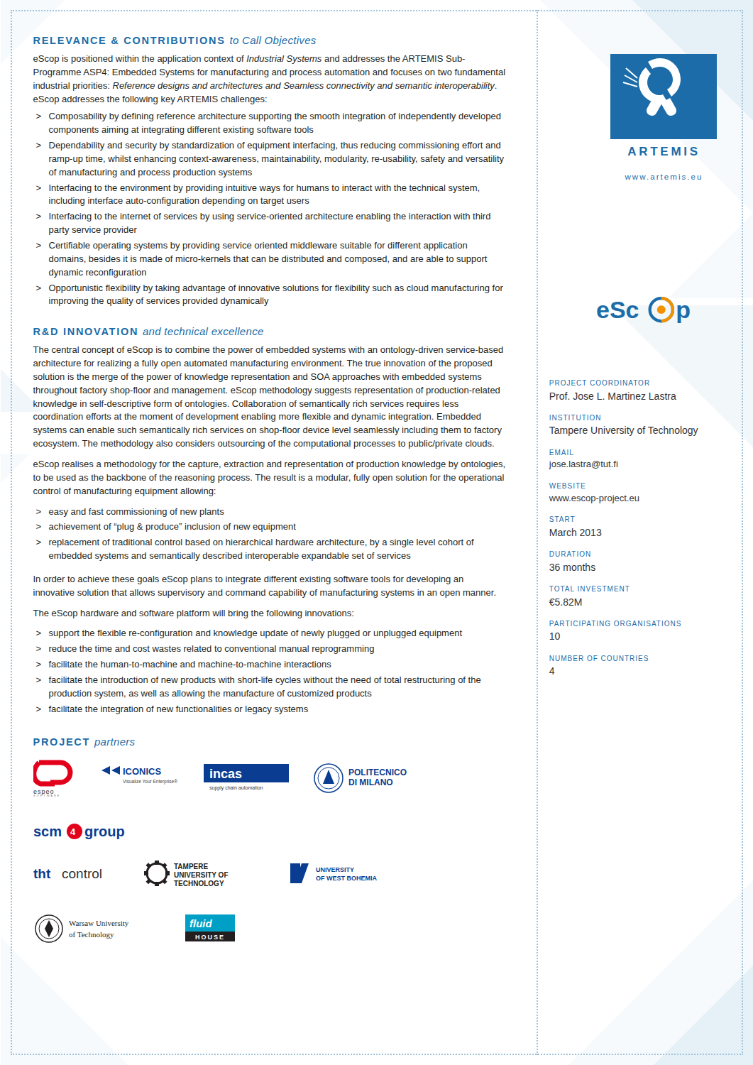Relevance & Contributions to Call Objectives
eScop is positioned within the application context of Industrial Systems and addresses the ARTEMIS Sub-Programme ASP4: Embedded Systems for manufacturing and process automation and focuses on two fundamental industrial priorities: Reference designs and architectures and Seamless connectivity and semantic interoperability. eScop addresses the following key ARTEMIS challenges:
Composability by defining reference architecture supporting the smooth integration of independently developed components aiming at integrating different existing software tools
Dependability and security by standardization of equipment interfacing, thus reducing commissioning effort and ramp-up time, whilst enhancing context-awareness, maintainability, modularity, re-usability, safety and versatility of manufacturing and process production systems
Interfacing to the environment by providing intuitive ways for humans to interact with the technical system, including interface auto-configuration depending on target users
Interfacing to the internet of services by using service-oriented architecture enabling the interaction with third party service provider
Certifiable operating systems by providing service oriented middleware suitable for different application domains, besides it is made of micro-kernels that can be distributed and composed, and are able to support dynamic reconfiguration
Opportunistic flexibility by taking advantage of innovative solutions for flexibility such as cloud manufacturing for improving the quality of services provided dynamically
R&D Innovation and technical excellence
The central concept of eScop is to combine the power of embedded systems with an ontology-driven service-based architecture for realizing a fully open automated manufacturing environment. The true innovation of the proposed solution is the merge of the power of knowledge representation and SOA approaches with embedded systems throughout factory shop-floor and management. eScop methodology suggests representation of production-related knowledge in self-descriptive form of ontologies. Collaboration of semantically rich services requires less coordination efforts at the moment of development enabling more flexible and dynamic integration. Embedded systems can enable such semantically rich services on shop-floor device level seamlessly including them to factory ecosystem. The methodology also considers outsourcing of the computational processes to public/private clouds.
eScop realises a methodology for the capture, extraction and representation of production knowledge by ontologies, to be used as the backbone of the reasoning process. The result is a modular, fully open solution for the operational control of manufacturing equipment allowing:
easy and fast commissioning of new plants
achievement of “plug & produce” inclusion of new equipment
replacement of traditional control based on hierarchical hardware architecture, by a single level cohort of embedded systems and semantically described interoperable expandable set of services
In order to achieve these goals eScop plans to integrate different existing software tools for developing an innovative solution that allows supervisory and command capability of manufacturing systems in an open manner.
The eScop hardware and software platform will bring the following innovations:
support the flexible re-configuration and knowledge update of newly plugged or unplugged equipment
reduce the time and cost wastes related to conventional manual reprogramming
facilitate the human-to-machine and machine-to-machine interactions
facilitate the introduction of new products with short-life cycles without the need of total restructuring of the production system, as well as allowing the manufacture of customized products
facilitate the integration of new functionalities or legacy systems
Project partners
espeo SOFTWARE
ICONICS Visualize Your Enterprise®
incas supply chain automation
POLITECNICO DI MILANO
scm 4 group
tht control
TAMPERE UNIVERSITY OF TECHNOLOGY
UNIVERSITY OF WEST BOHEMIA
Warsaw University of Technology
fluid HOUSE
ARTEMIS
www.artemis.eu
eSc p
Project Coordinator
Prof. Jose L. Martinez Lastra
Institution
Tampere University of Technology
Email
jose.lastra@tut.fi
Website
www.escop-project.eu
Start
March 2013
Duration
36 months
Total Investment
€5.82M
Participating Organisations
10
Number of Countries
4